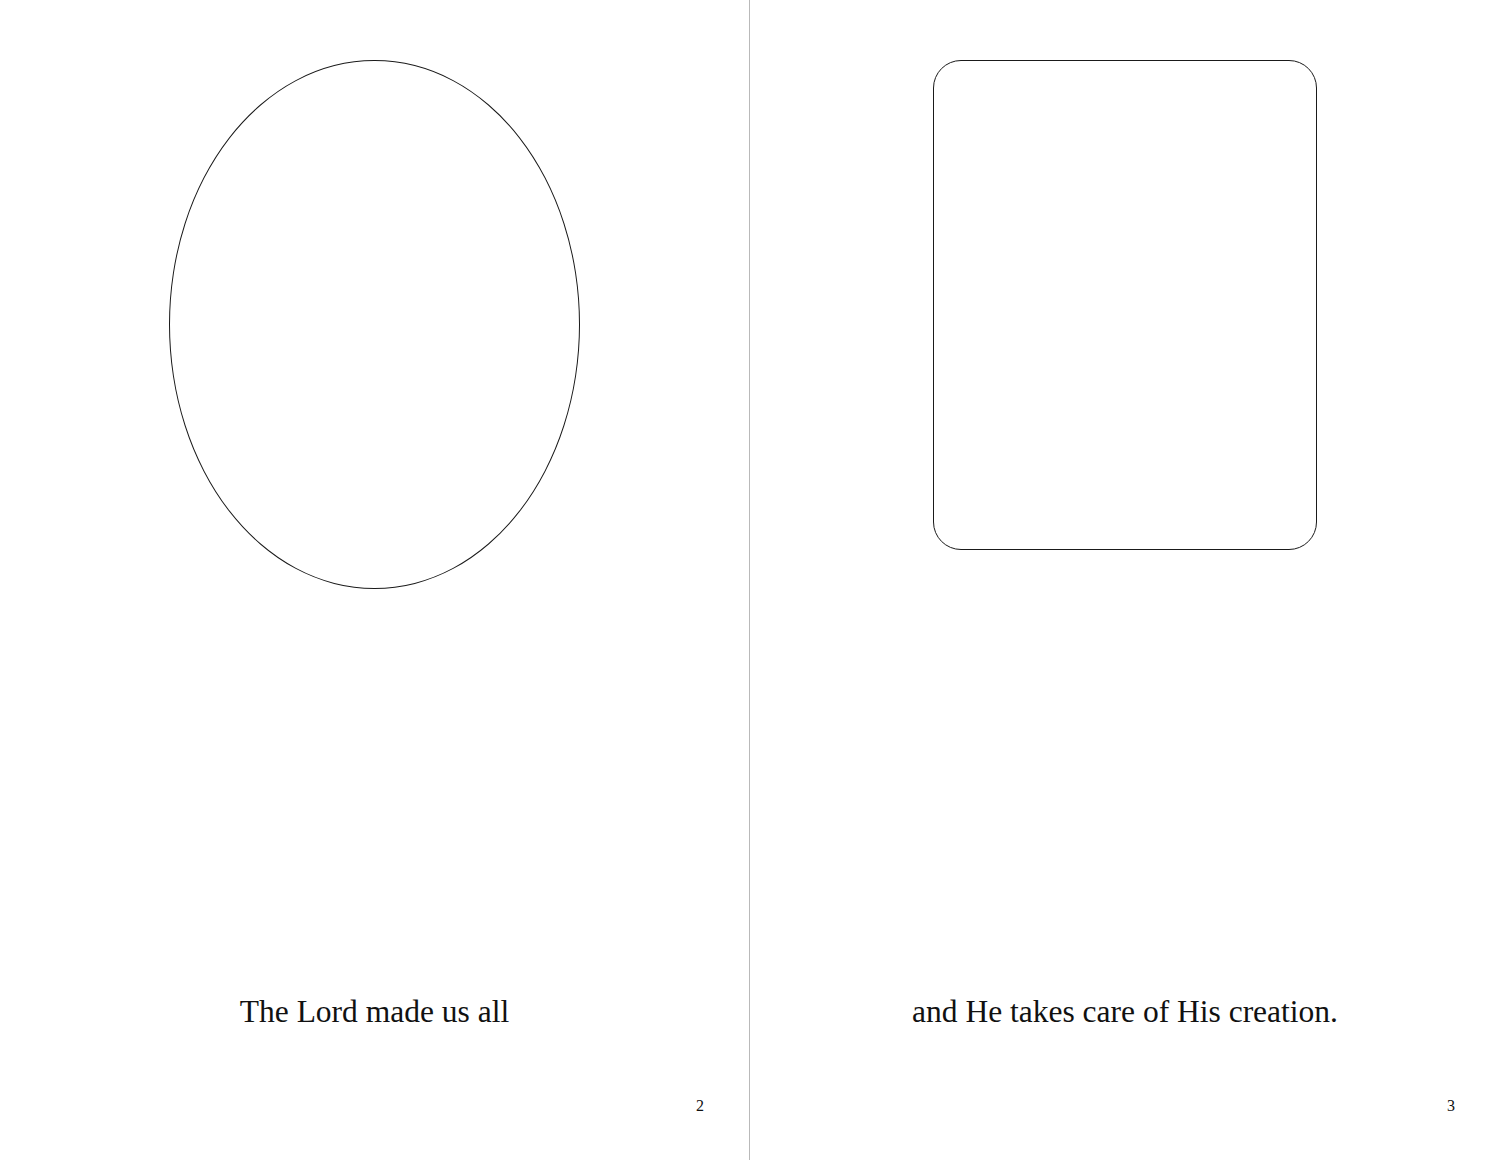The Lord made us all
2
and He takes care of His creation.
3